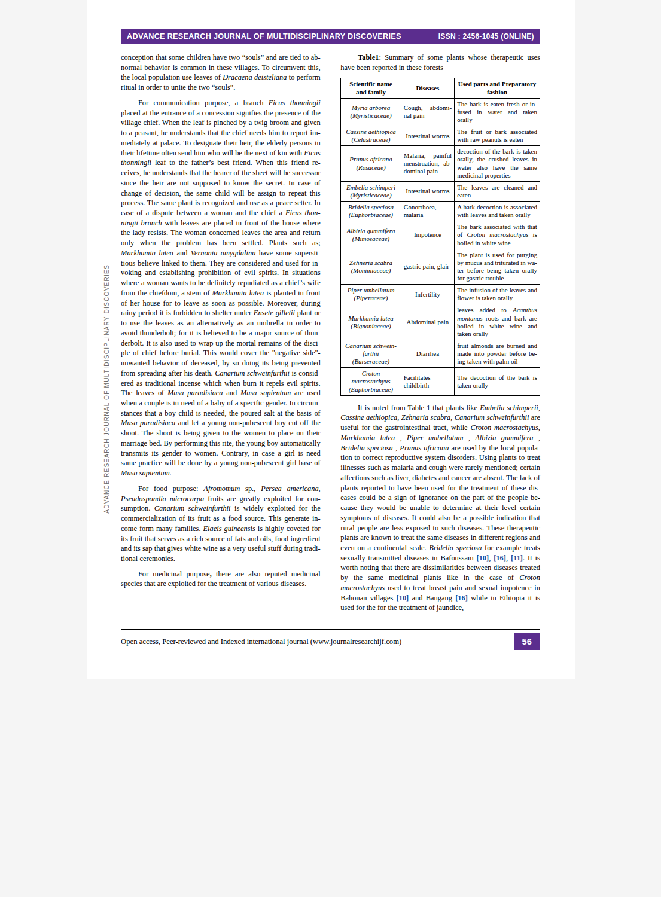ADVANCE RESEARCH JOURNAL OF MULTIDISCIPLINARY DISCOVERIES ISSN : 2456-1045 (ONLINE)
ADVANCE RESEARCH JOURNAL OF MULTIDISCIPLINARY DISCOVERIES
conception that some children have two “souls” and are tied to abnormal behavior is common in these villages. To circumvent this, the local population use leaves of Dracaena deisteliana to perform ritual in order to unite the two “souls”.
For communication purpose, a branch Ficus thonningii placed at the entrance of a concession signifies the presence of the village chief. When the leaf is pinched by a twig broom and given to a peasant, he understands that the chief needs him to report immediately at palace. To designate their heir, the elderly persons in their lifetime often send him who will be the next of kin with Ficus thonningii leaf to the father’s best friend. When this friend receives, he understands that the bearer of the sheet will be successor since the heir are not supposed to know the secret. In case of change of decision, the same child will be assign to repeat this process. The same plant is recognized and use as a peace setter. In case of a dispute between a woman and the chief a Ficus thonningii branch with leaves are placed in front of the house where the lady resists. The woman concerned leaves the area and return only when the problem has been settled. Plants such as; Markhamia lutea and Vernonia amygdalina have some superstitious believe linked to them. They are considered and used for invoking and establishing prohibition of evil spirits. In situations where a woman wants to be definitely repudiated as a chief’s wife from the chiefdom, a stem of Markhamia lutea is planted in front of her house for to leave as soon as possible. Moreover, during rainy period it is forbidden to shelter under Ensete gilletii plant or to use the leaves as an alternatively as an umbrella in order to avoid thunderbolt; for it is believed to be a major source of thunderbolt. It is also used to wrap up the mortal remains of the disciple of chief before burial. This would cover the "negative side"- unwanted behavior of deceased, by so doing its being prevented from spreading after his death. Canarium schweinfurthii is considered as traditional incense which when burn it repels evil spirits. The leaves of Musa paradisiaca and Musa sapientum are used when a couple is in need of a baby of a specific gender. In circumstances that a boy child is needed, the poured salt at the basis of Musa paradisiaca and let a young non-pubescent boy cut off the shoot. The shoot is being given to the women to place on their marriage bed. By performing this rite, the young boy automatically transmits its gender to women. Contrary, in case a girl is need same practice will be done by a young non-pubescent girl base of Musa sapientum.
For food purpose: Afromomum sp., Persea americana, Pseudospondia microcarpa fruits are greatly exploited for consumption. Canarium schweinfurthii is widely exploited for the commercialization of its fruit as a food source. This generate income form many families. Elaeis guineensis is highly coveted for its fruit that serves as a rich source of fats and oils, food ingredient and its sap that gives white wine as a very useful stuff during traditional ceremonies.
For medicinal purpose, there are also reputed medicinal species that are exploited for the treatment of various diseases.
Table1: Summary of some plants whose therapeutic uses have been reported in these forests
| Scientific name and family | Diseases | Used parts and Preparatory fashion |
| --- | --- | --- |
| Myria arborea (Myristicaceae) | Cough, abdominal pain | The bark is eaten fresh or infused in water and taken orally |
| Cassine aethiopica (Celastraceae) | Intestinal worms | The fruit or bark associated with raw peanuts is eaten |
| Prunus africana (Rosaceae) | Malaria, painful menstruation, abdominal pain | decoction of the bark is taken orally, the crushed leaves in water also have the same medicinal properties |
| Embelia schimperi (Myristicaceae) | Intestinal worms | The leaves are cleaned and eaten |
| Bridelia speciosa (Euphorbiaceae) | Gonorrhoea, malaria | A bark decoction is associated with leaves and taken orally |
| Albizia gummifera (Mimosaceae) | Impotence | The bark associated with that of Croton macrostachyus is boiled in white wine |
| Zehneria scabra (Monimiaceae) | gastric pain, glair | The plant is used for purging by mucus and triturated in water before being taken orally for gastric trouble |
| Piper umbellatum (Piperaceae) | Infertility | The infusion of the leaves and flower is taken orally |
| Markhamia lutea (Bignoniaceae) | Abdominal pain | leaves added to Acanthus montanus roots and bark are boiled in white wine and taken orally |
| Canarium schweinfurthii (Burseraceae) | Diarrhea | fruit almonds are burned and made into powder before being taken with palm oil |
| Croton macrostachyus (Euphorbiaceae) | Facilitates childbirth | The decoction of the bark is taken orally |
It is noted from Table 1 that plants like Embelia schimperii, Cassine aethiopica, Zehnaria scabra, Canarium schweinfurthii are useful for the gastrointestinal tract, while Croton macrostachyus, Markhamia lutea , Piper umbellatum , Albizia gummifera , Bridelia speciosa , Prunus africana are used by the local population to correct reproductive system disorders. Using plants to treat illnesses such as malaria and cough were rarely mentioned; certain affections such as liver, diabetes and cancer are absent. The lack of plants reported to have been used for the treatment of these diseases could be a sign of ignorance on the part of the people because they would be unable to determine at their level certain symptoms of diseases. It could also be a possible indication that rural people are less exposed to such diseases. These therapeutic plants are known to treat the same diseases in different regions and even on a continental scale. Bridelia speciosa for example treats sexually transmitted diseases in Bafoussam [10], [16], [11]. It is worth noting that there are dissimilarities between diseases treated by the same medicinal plants like in the case of Croton macrostachyus used to treat breast pain and sexual impotence in Bahouan villages [10] and Bangang [16] while in Ethiopia it is used for the for the treatment of jaundice,
Open access, Peer-reviewed and Indexed international journal (www.journalresearchijf.com) 56